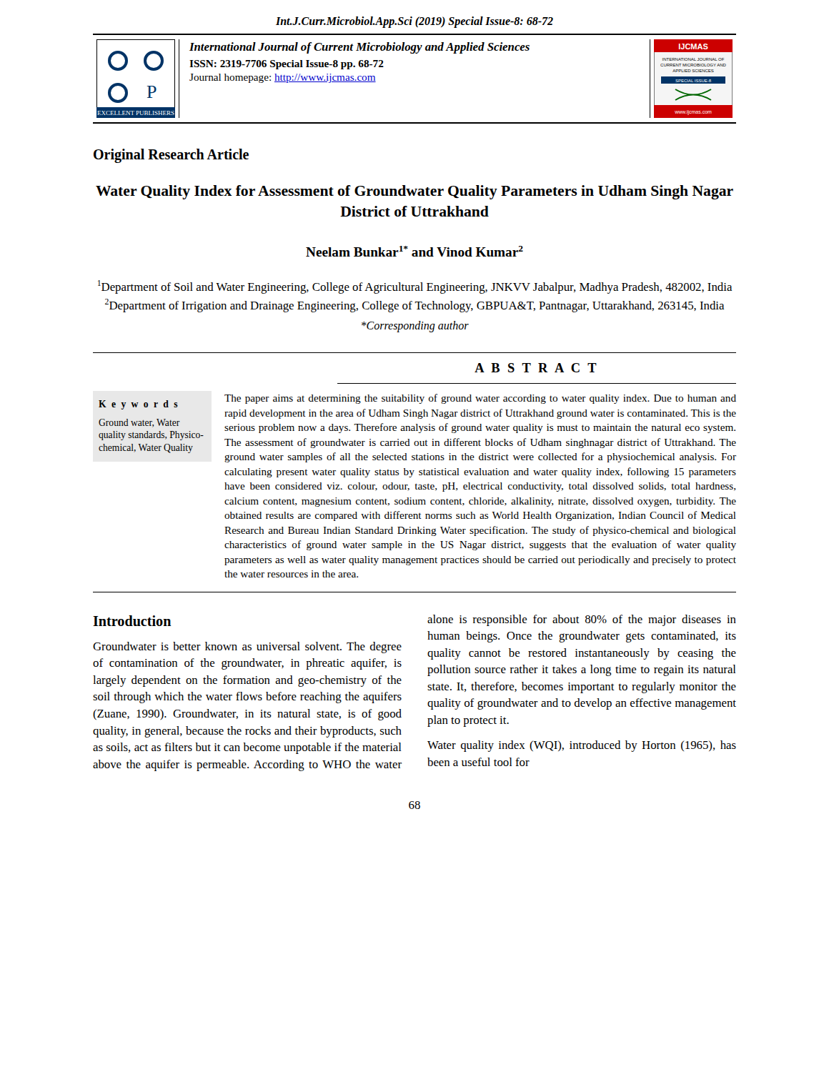Int.J.Curr.Microbiol.App.Sci (2019) Special Issue-8: 68-72
International Journal of Current Microbiology and Applied Sciences
ISSN: 2319-7706 Special Issue-8 pp. 68-72
Journal homepage: http://www.ijcmas.com
Original Research Article
Water Quality Index for Assessment of Groundwater Quality Parameters in Udham Singh Nagar District of Uttrakhand
Neelam Bunkar1* and Vinod Kumar2
1Department of Soil and Water Engineering, College of Agricultural Engineering, JNKVV Jabalpur, Madhya Pradesh, 482002, India
2Department of Irrigation and Drainage Engineering, College of Technology, GBPUA&T, Pantnagar, Uttarakhand, 263145, India
*Corresponding author
A B S T R A C T
K e y w o r d s
Ground water, Water quality standards, Physico-chemical, Water Quality
The paper aims at determining the suitability of ground water according to water quality index. Due to human and rapid development in the area of Udham Singh Nagar district of Uttrakhand ground water is contaminated. This is the serious problem now a days. Therefore analysis of ground water quality is must to maintain the natural eco system. The assessment of groundwater is carried out in different blocks of Udham singhnagar district of Uttrakhand. The ground water samples of all the selected stations in the district were collected for a physiochemical analysis. For calculating present water quality status by statistical evaluation and water quality index, following 15 parameters have been considered viz. colour, odour, taste, pH, electrical conductivity, total dissolved solids, total hardness, calcium content, magnesium content, sodium content, chloride, alkalinity, nitrate, dissolved oxygen, turbidity. The obtained results are compared with different norms such as World Health Organization, Indian Council of Medical Research and Bureau Indian Standard Drinking Water specification. The study of physico-chemical and biological characteristics of ground water sample in the US Nagar district, suggests that the evaluation of water quality parameters as well as water quality management practices should be carried out periodically and precisely to protect the water resources in the area.
Introduction
Groundwater is better known as universal solvent. The degree of contamination of the groundwater, in phreatic aquifer, is largely dependent on the formation and geo-chemistry of the soil through which the water flows before reaching the aquifers (Zuane, 1990). Groundwater, in its natural state, is of good quality, in general, because the rocks and their byproducts, such as soils, act as filters but it can become unpotable if the material above the aquifer is permeable. According to WHO the water alone is responsible for about 80% of the major diseases in human beings. Once the groundwater gets contaminated, its quality cannot be restored instantaneously by ceasing the pollution source rather it takes a long time to regain its natural state. It, therefore, becomes important to regularly monitor the quality of groundwater and to develop an effective management plan to protect it.
Water quality index (WQI), introduced by Horton (1965), has been a useful tool for
68